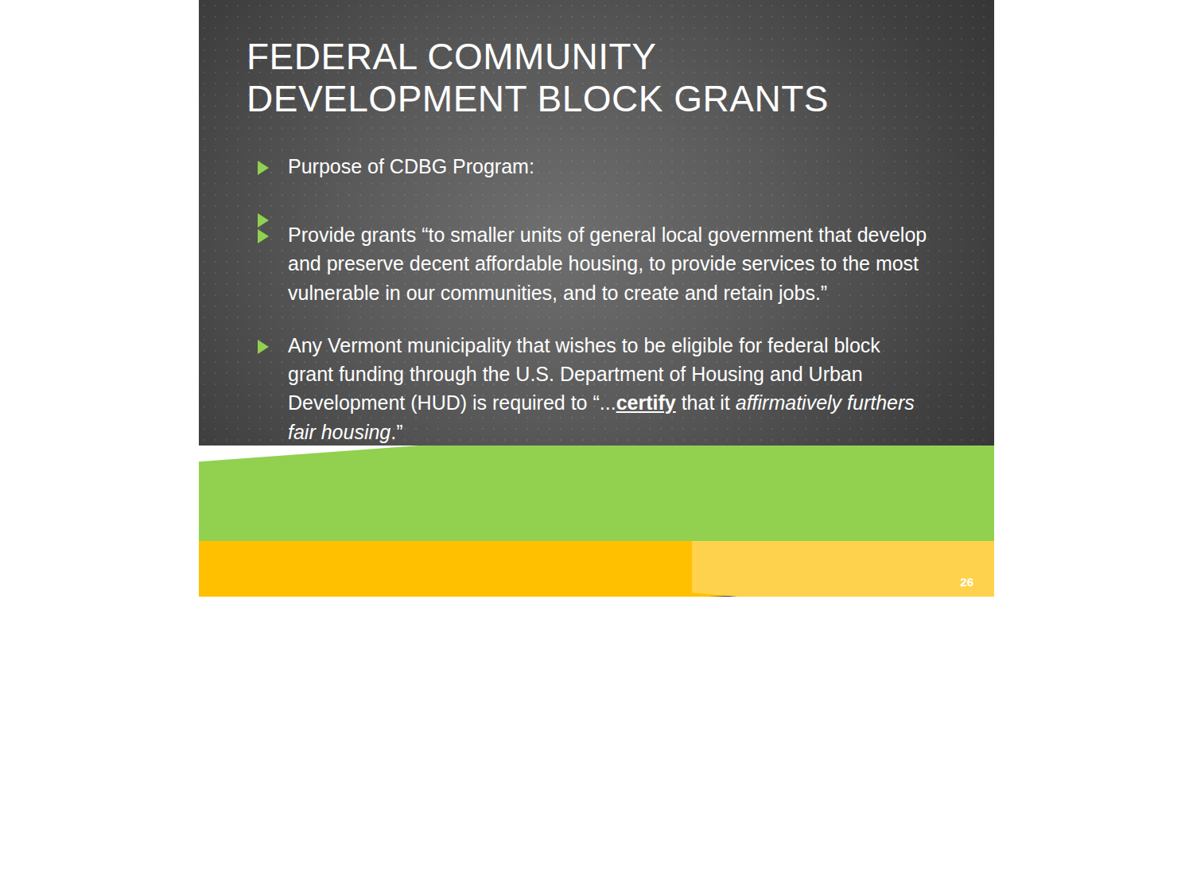Federal Community Development Block Grants
Purpose of CDBG Program:
Provide grants “to smaller units of general local government that develop and preserve decent affordable housing, to provide services to the most vulnerable in our communities, and to create and retain jobs.”
Any Vermont municipality that wishes to be eligible for federal block grant funding through the U.S. Department of Housing and Urban Development (HUD) is required to “...certify that it affirmatively furthers fair housing.”
26